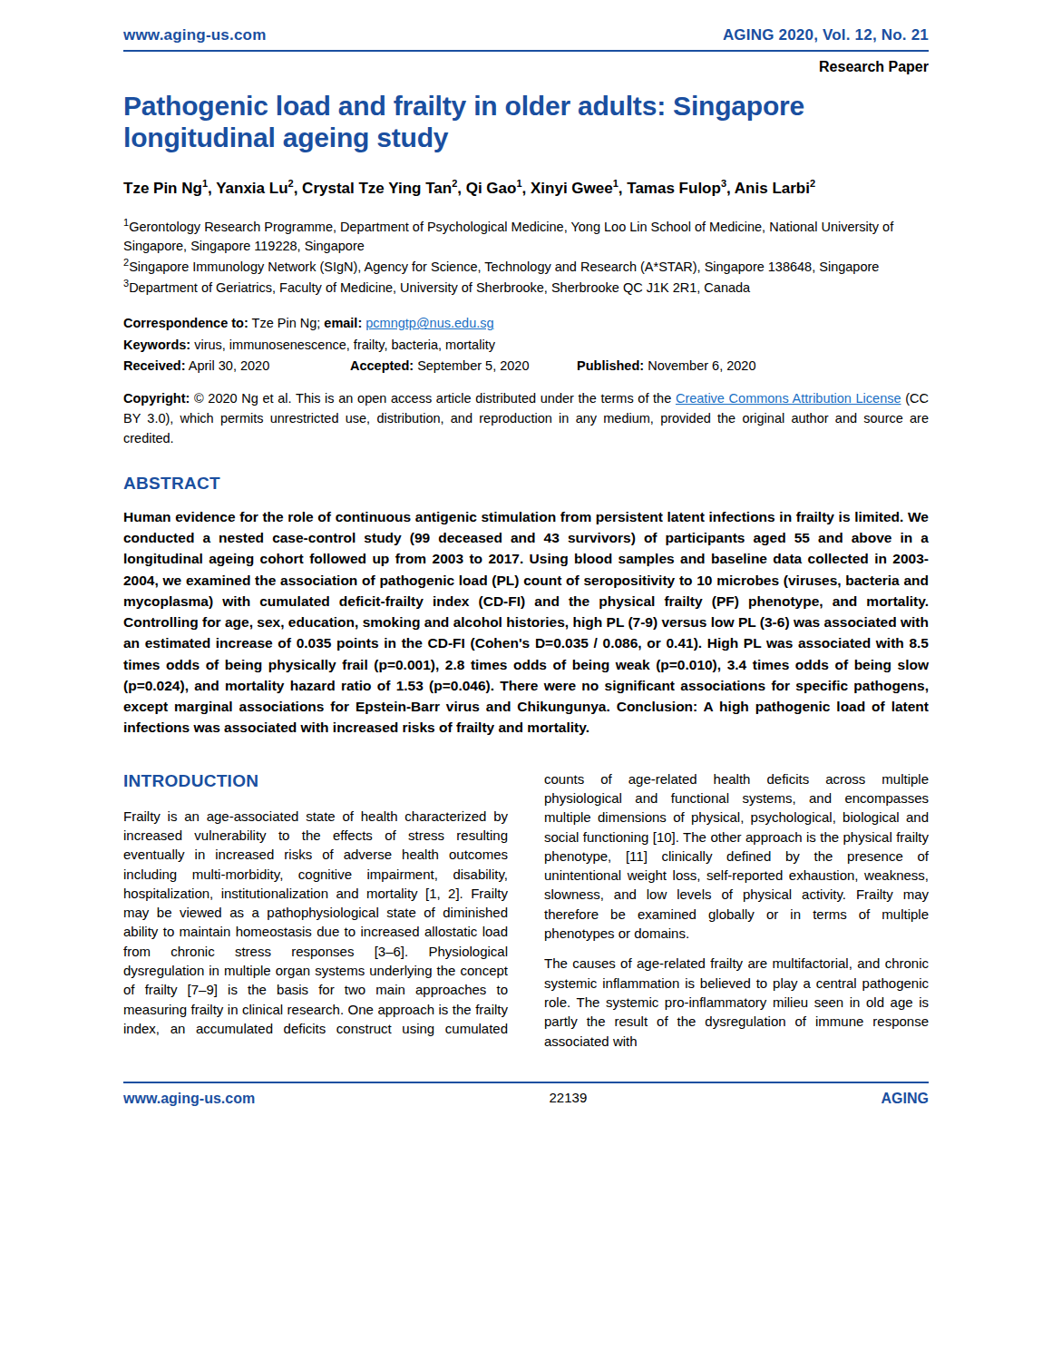www.aging-us.com
AGING 2020, Vol. 12, No. 21
Research Paper
Pathogenic load and frailty in older adults: Singapore longitudinal ageing study
Tze Pin Ng1, Yanxia Lu2, Crystal Tze Ying Tan2, Qi Gao1, Xinyi Gwee1, Tamas Fulop3, Anis Larbi2
1Gerontology Research Programme, Department of Psychological Medicine, Yong Loo Lin School of Medicine, National University of Singapore, Singapore 119228, Singapore
2Singapore Immunology Network (SIgN), Agency for Science, Technology and Research (A*STAR), Singapore 138648, Singapore
3Department of Geriatrics, Faculty of Medicine, University of Sherbrooke, Sherbrooke QC J1K 2R1, Canada
Correspondence to: Tze Pin Ng; email: pcmngtp@nus.edu.sg
Keywords: virus, immunosenescence, frailty, bacteria, mortality
Received: April 30, 2020 Accepted: September 5, 2020 Published: November 6, 2020
Copyright: © 2020 Ng et al. This is an open access article distributed under the terms of the Creative Commons Attribution License (CC BY 3.0), which permits unrestricted use, distribution, and reproduction in any medium, provided the original author and source are credited.
ABSTRACT
Human evidence for the role of continuous antigenic stimulation from persistent latent infections in frailty is limited. We conducted a nested case-control study (99 deceased and 43 survivors) of participants aged 55 and above in a longitudinal ageing cohort followed up from 2003 to 2017. Using blood samples and baseline data collected in 2003-2004, we examined the association of pathogenic load (PL) count of seropositivity to 10 microbes (viruses, bacteria and mycoplasma) with cumulated deficit-frailty index (CD-FI) and the physical frailty (PF) phenotype, and mortality. Controlling for age, sex, education, smoking and alcohol histories, high PL (7-9) versus low PL (3-6) was associated with an estimated increase of 0.035 points in the CD-FI (Cohen's D=0.035 / 0.086, or 0.41). High PL was associated with 8.5 times odds of being physically frail (p=0.001), 2.8 times odds of being weak (p=0.010), 3.4 times odds of being slow (p=0.024), and mortality hazard ratio of 1.53 (p=0.046). There were no significant associations for specific pathogens, except marginal associations for Epstein-Barr virus and Chikungunya. Conclusion: A high pathogenic load of latent infections was associated with increased risks of frailty and mortality.
INTRODUCTION
Frailty is an age-associated state of health characterized by increased vulnerability to the effects of stress resulting eventually in increased risks of adverse health outcomes including multi-morbidity, cognitive impairment, disability, hospitalization, institutionalization and mortality [1, 2]. Frailty may be viewed as a pathophysiological state of diminished ability to maintain homeostasis due to increased allostatic load from chronic stress responses [3–6]. Physiological dysregulation in multiple organ systems underlying the concept of frailty [7–9] is the basis for two main approaches to measuring frailty in clinical research. One approach is the frailty index, an accumulated deficits construct using cumulated counts of age-related health deficits across multiple physiological and functional systems, and encompasses multiple dimensions of physical, psychological, biological and social functioning [10]. The other approach is the physical frailty phenotype, [11] clinically defined by the presence of unintentional weight loss, self-reported exhaustion, weakness, slowness, and low levels of physical activity. Frailty may therefore be examined globally or in terms of multiple phenotypes or domains.
The causes of age-related frailty are multifactorial, and chronic systemic inflammation is believed to play a central pathogenic role. The systemic pro-inflammatory milieu seen in old age is partly the result of the dysregulation of immune response associated with
www.aging-us.com
22139
AGING